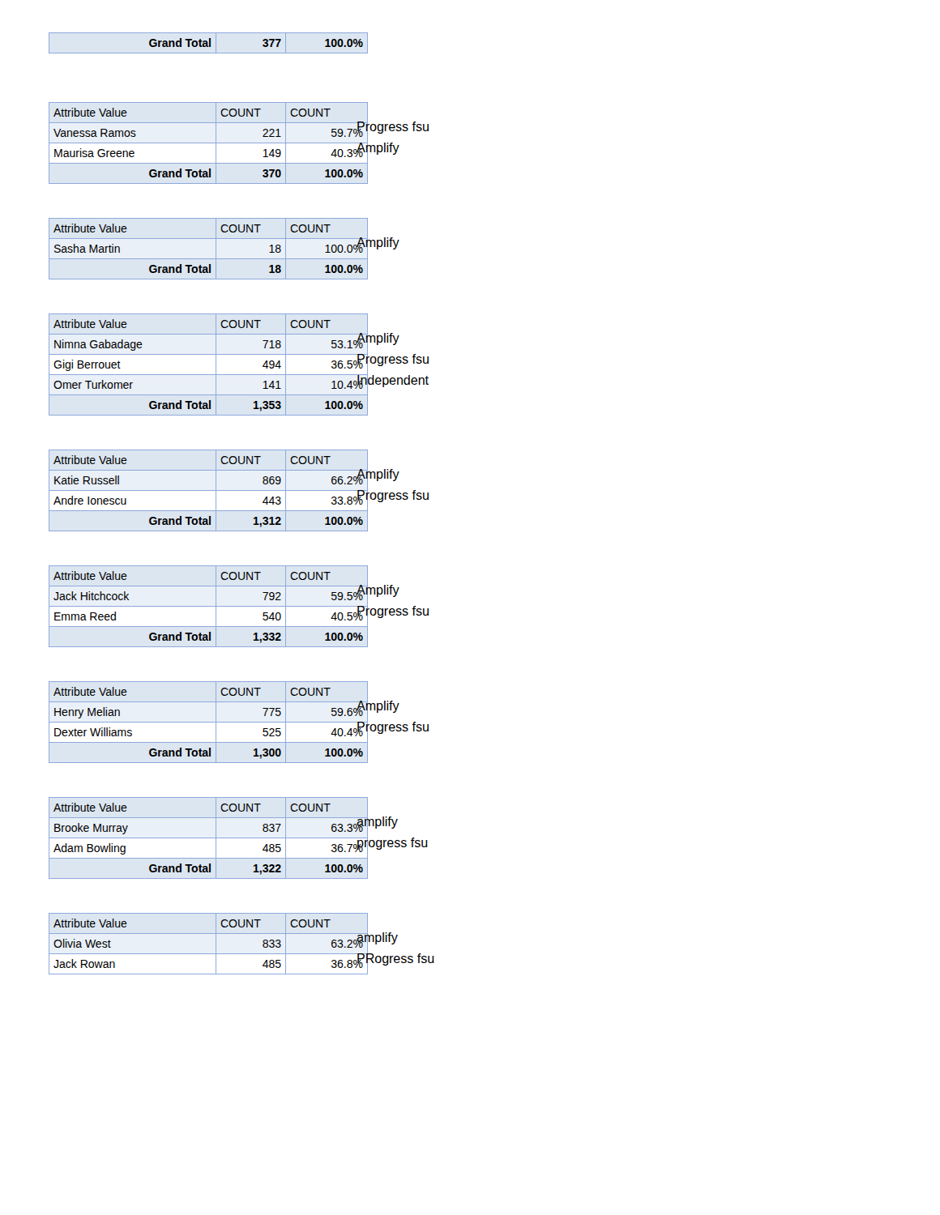| Grand Total | 377 | 100.0% |
| Attribute Value | COUNT | COUNT |
| Vanessa Ramos | 221 | 59.7% |
| Maurisa Greene | 149 | 40.3% |
| Grand Total | 370 | 100.0% |
Progress fsu
Amplify
| Attribute Value | COUNT | COUNT |
| Sasha Martin | 18 | 100.0% |
| Grand Total | 18 | 100.0% |
Amplify
| Attribute Value | COUNT | COUNT |
| Nimna Gabadage | 718 | 53.1% |
| Gigi Berrouet | 494 | 36.5% |
| Omer Turkomer | 141 | 10.4% |
| Grand Total | 1,353 | 100.0% |
Amplify
Progress fsu
Independent
| Attribute Value | COUNT | COUNT |
| Katie Russell | 869 | 66.2% |
| Andre Ionescu | 443 | 33.8% |
| Grand Total | 1,312 | 100.0% |
Amplify
Progress fsu
| Attribute Value | COUNT | COUNT |
| Jack Hitchcock | 792 | 59.5% |
| Emma Reed | 540 | 40.5% |
| Grand Total | 1,332 | 100.0% |
Amplify
Progress fsu
| Attribute Value | COUNT | COUNT |
| Henry Melian | 775 | 59.6% |
| Dexter Williams | 525 | 40.4% |
| Grand Total | 1,300 | 100.0% |
Amplify
Progress fsu
| Attribute Value | COUNT | COUNT |
| Brooke Murray | 837 | 63.3% |
| Adam Bowling | 485 | 36.7% |
| Grand Total | 1,322 | 100.0% |
amplify
progress fsu
| Attribute Value | COUNT | COUNT |
| Olivia West | 833 | 63.2% |
| Jack Rowan | 485 | 36.8% |
amplify
PRogress fsu